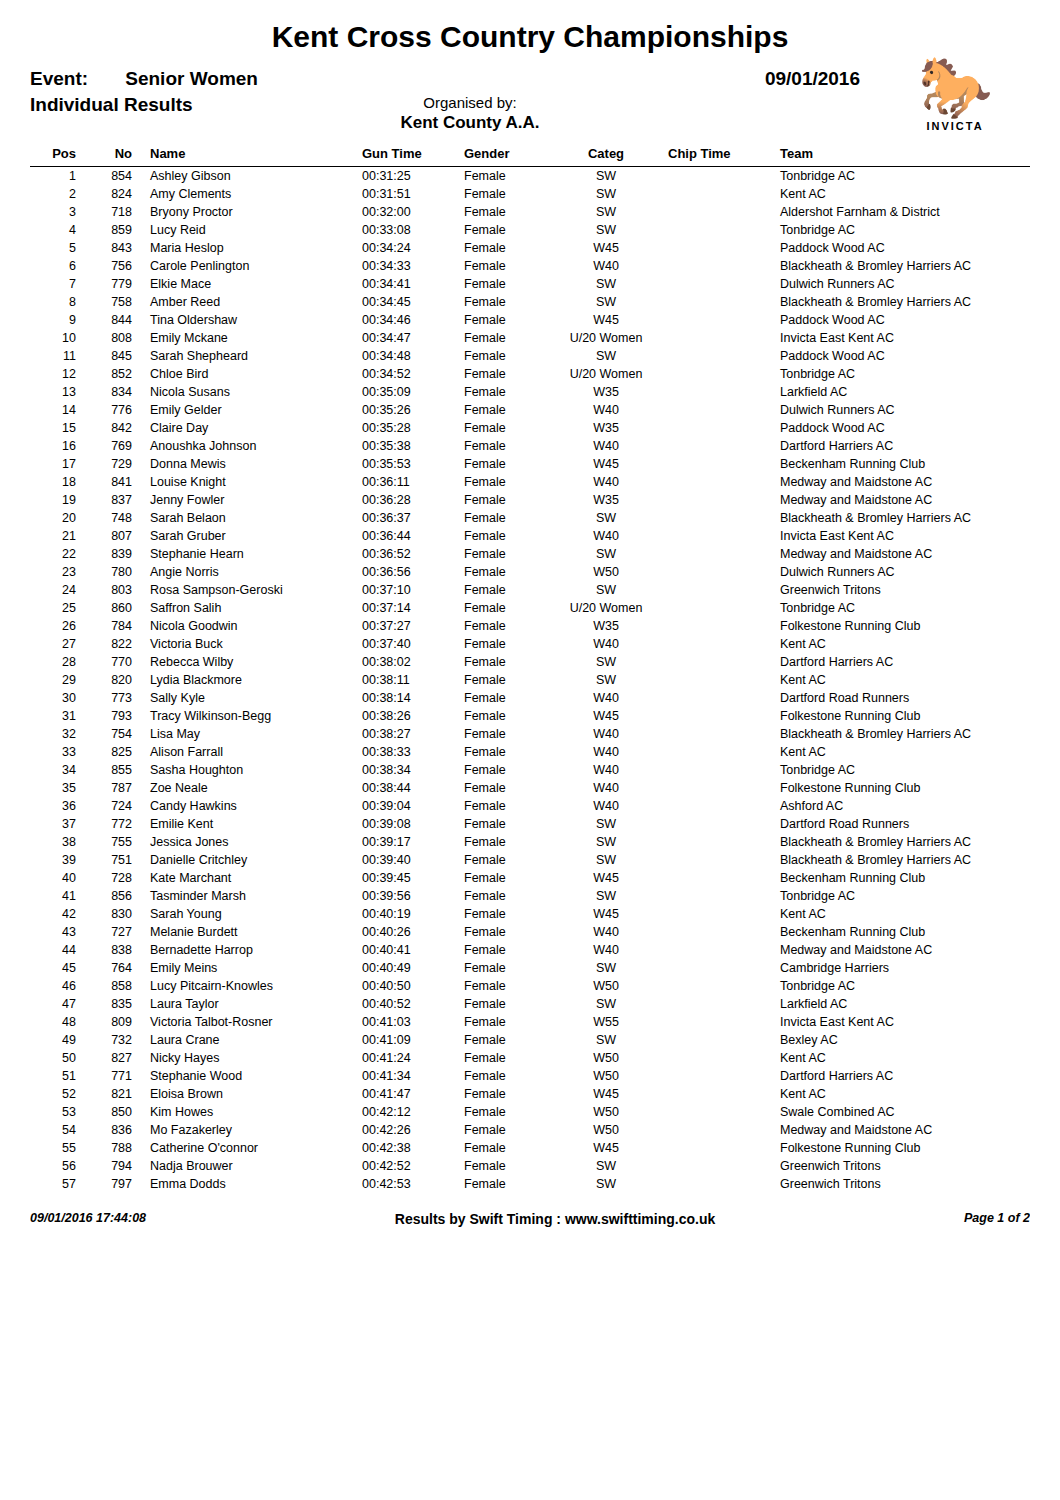Kent Cross Country Championships
🐎
INVICTA
Event: Senior Women 09/01/2016
Individual Results
Organised by:
Kent County A.A.
| Pos | No | Name | Gun Time | Gender | Categ | Chip Time | Team |
| --- | --- | --- | --- | --- | --- | --- | --- |
| 1 | 854 | Ashley Gibson | 00:31:25 | Female | SW | | Tonbridge AC |
| 2 | 824 | Amy Clements | 00:31:51 | Female | SW | | Kent AC |
| 3 | 718 | Bryony Proctor | 00:32:00 | Female | SW | | Aldershot Farnham & District |
| 4 | 859 | Lucy Reid | 00:33:08 | Female | SW | | Tonbridge AC |
| 5 | 843 | Maria Heslop | 00:34:24 | Female | W45 | | Paddock Wood AC |
| 6 | 756 | Carole Penlington | 00:34:33 | Female | W40 | | Blackheath & Bromley Harriers AC |
| 7 | 779 | Elkie Mace | 00:34:41 | Female | SW | | Dulwich Runners AC |
| 8 | 758 | Amber Reed | 00:34:45 | Female | SW | | Blackheath & Bromley Harriers AC |
| 9 | 844 | Tina Oldershaw | 00:34:46 | Female | W45 | | Paddock Wood AC |
| 10 | 808 | Emily Mckane | 00:34:47 | Female | U/20 Women | | Invicta East Kent AC |
| 11 | 845 | Sarah Shepheard | 00:34:48 | Female | SW | | Paddock Wood AC |
| 12 | 852 | Chloe Bird | 00:34:52 | Female | U/20 Women | | Tonbridge AC |
| 13 | 834 | Nicola Susans | 00:35:09 | Female | W35 | | Larkfield AC |
| 14 | 776 | Emily Gelder | 00:35:26 | Female | W40 | | Dulwich Runners AC |
| 15 | 842 | Claire Day | 00:35:28 | Female | W35 | | Paddock Wood AC |
| 16 | 769 | Anoushka Johnson | 00:35:38 | Female | W40 | | Dartford Harriers AC |
| 17 | 729 | Donna Mewis | 00:35:53 | Female | W45 | | Beckenham Running Club |
| 18 | 841 | Louise Knight | 00:36:11 | Female | W40 | | Medway and Maidstone AC |
| 19 | 837 | Jenny Fowler | 00:36:28 | Female | W35 | | Medway and Maidstone AC |
| 20 | 748 | Sarah Belaon | 00:36:37 | Female | SW | | Blackheath & Bromley Harriers AC |
| 21 | 807 | Sarah Gruber | 00:36:44 | Female | W40 | | Invicta East Kent AC |
| 22 | 839 | Stephanie Hearn | 00:36:52 | Female | SW | | Medway and Maidstone AC |
| 23 | 780 | Angie Norris | 00:36:56 | Female | W50 | | Dulwich Runners AC |
| 24 | 803 | Rosa Sampson-Geroski | 00:37:10 | Female | SW | | Greenwich Tritons |
| 25 | 860 | Saffron Salih | 00:37:14 | Female | U/20 Women | | Tonbridge AC |
| 26 | 784 | Nicola Goodwin | 00:37:27 | Female | W35 | | Folkestone Running Club |
| 27 | 822 | Victoria Buck | 00:37:40 | Female | W40 | | Kent AC |
| 28 | 770 | Rebecca Wilby | 00:38:02 | Female | SW | | Dartford Harriers AC |
| 29 | 820 | Lydia Blackmore | 00:38:11 | Female | SW | | Kent AC |
| 30 | 773 | Sally Kyle | 00:38:14 | Female | W40 | | Dartford Road Runners |
| 31 | 793 | Tracy Wilkinson-Begg | 00:38:26 | Female | W45 | | Folkestone Running Club |
| 32 | 754 | Lisa May | 00:38:27 | Female | W40 | | Blackheath & Bromley Harriers AC |
| 33 | 825 | Alison Farrall | 00:38:33 | Female | W40 | | Kent AC |
| 34 | 855 | Sasha Houghton | 00:38:34 | Female | W40 | | Tonbridge AC |
| 35 | 787 | Zoe Neale | 00:38:44 | Female | W40 | | Folkestone Running Club |
| 36 | 724 | Candy Hawkins | 00:39:04 | Female | W40 | | Ashford AC |
| 37 | 772 | Emilie Kent | 00:39:08 | Female | SW | | Dartford Road Runners |
| 38 | 755 | Jessica Jones | 00:39:17 | Female | SW | | Blackheath & Bromley Harriers AC |
| 39 | 751 | Danielle Critchley | 00:39:40 | Female | SW | | Blackheath & Bromley Harriers AC |
| 40 | 728 | Kate Marchant | 00:39:45 | Female | W45 | | Beckenham Running Club |
| 41 | 856 | Tasminder Marsh | 00:39:56 | Female | SW | | Tonbridge AC |
| 42 | 830 | Sarah Young | 00:40:19 | Female | W45 | | Kent AC |
| 43 | 727 | Melanie Burdett | 00:40:26 | Female | W40 | | Beckenham Running Club |
| 44 | 838 | Bernadette Harrop | 00:40:41 | Female | W40 | | Medway and Maidstone AC |
| 45 | 764 | Emily Meins | 00:40:49 | Female | SW | | Cambridge Harriers |
| 46 | 858 | Lucy Pitcairn-Knowles | 00:40:50 | Female | W50 | | Tonbridge AC |
| 47 | 835 | Laura Taylor | 00:40:52 | Female | SW | | Larkfield AC |
| 48 | 809 | Victoria Talbot-Rosner | 00:41:03 | Female | W55 | | Invicta East Kent AC |
| 49 | 732 | Laura Crane | 00:41:09 | Female | SW | | Bexley AC |
| 50 | 827 | Nicky Hayes | 00:41:24 | Female | W50 | | Kent AC |
| 51 | 771 | Stephanie Wood | 00:41:34 | Female | W50 | | Dartford Harriers AC |
| 52 | 821 | Eloisa Brown | 00:41:47 | Female | W45 | | Kent AC |
| 53 | 850 | Kim Howes | 00:42:12 | Female | W50 | | Swale Combined AC |
| 54 | 836 | Mo Fazakerley | 00:42:26 | Female | W50 | | Medway and Maidstone AC |
| 55 | 788 | Catherine O'connor | 00:42:38 | Female | W45 | | Folkestone Running Club |
| 56 | 794 | Nadja Brouwer | 00:42:52 | Female | SW | | Greenwich Tritons |
| 57 | 797 | Emma Dodds | 00:42:53 | Female | SW | | Greenwich Tritons |
09/01/2016 17:44:08 Page 1 of 2
Results by Swift Timing : www.swifttiming.co.uk